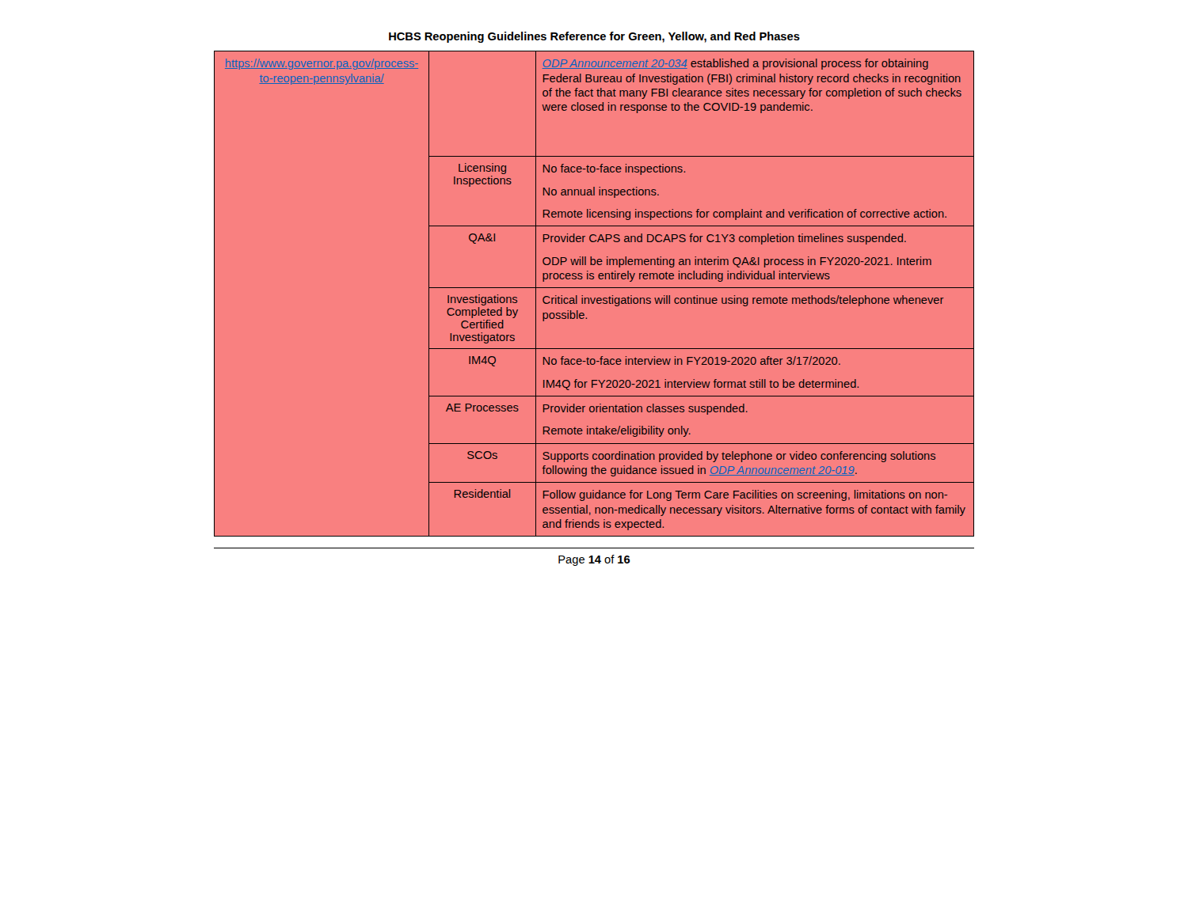HCBS Reopening Guidelines Reference for Green, Yellow, and Red Phases
| https://www.governor.pa.gov/process-to-reopen-pennsylvania/ | | ODP Announcement 20-034 established a provisional process for obtaining Federal Bureau of Investigation (FBI) criminal history record checks in recognition of the fact that many FBI clearance sites necessary for completion of such checks were closed in response to the COVID-19 pandemic. |
| Licensing Inspections | No face-to-face inspections. No annual inspections. Remote licensing inspections for complaint and verification of corrective action. |
| QA&I | Provider CAPS and DCAPS for C1Y3 completion timelines suspended. ODP will be implementing an interim QA&I process in FY2020-2021. Interim process is entirely remote including individual interviews |
| Investigations Completed by Certified Investigators | Critical investigations will continue using remote methods/telephone whenever possible. |
| IM4Q | No face-to-face interview in FY2019-2020 after 3/17/2020. IM4Q for FY2020-2021 interview format still to be determined. |
| AE Processes | Provider orientation classes suspended. Remote intake/eligibility only. |
| SCOs | Supports coordination provided by telephone or video conferencing solutions following the guidance issued in ODP Announcement 20-019 . |
| Residential | Follow guidance for Long Term Care Facilities on screening, limitations on non-essential, non-medically necessary visitors. Alternative forms of contact with family and friends is expected. |
Page 14 of 16